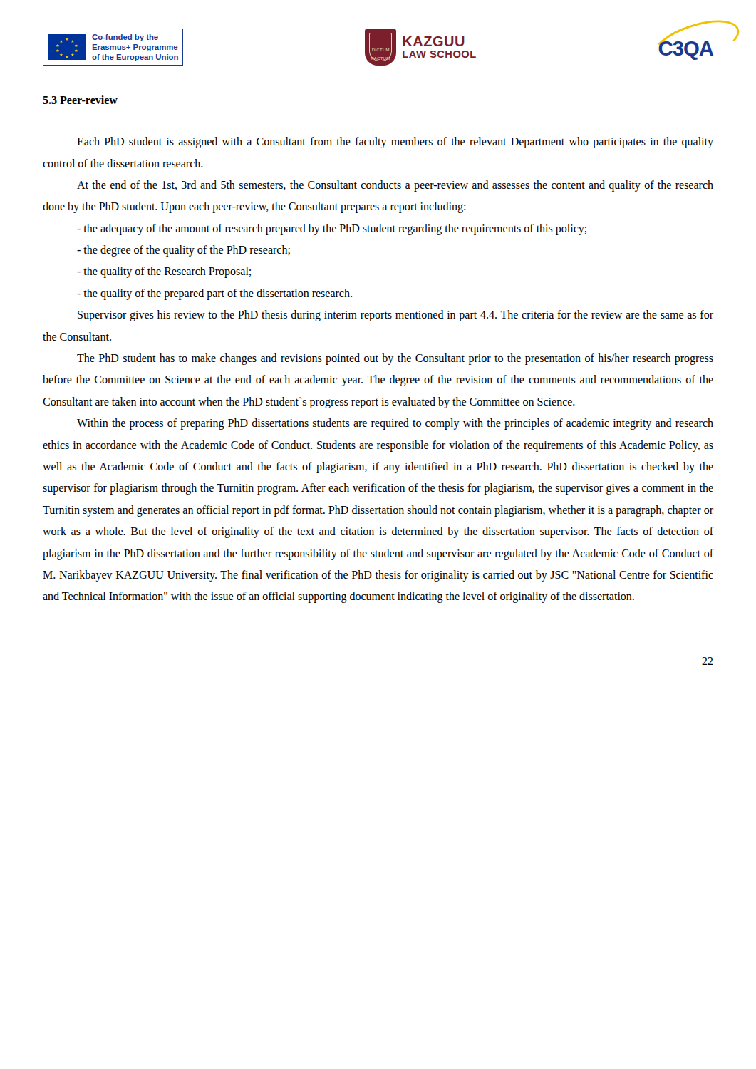★ ★ ★ ★ ★ ★ ★ ★ ★ ★
Co-funded by the
Erasmus+ Programme
of the European Union
DICTUM
FACTUM
KAZGUU
LAW SCHOOL
C3QA
5.3 Peer-review
Each PhD student is assigned with a Consultant from the faculty members of the relevant Department who participates in the quality control of the dissertation research.
At the end of the 1st, 3rd and 5th semesters, the Consultant conducts a peer-review and assesses the content and quality of the research done by the PhD student. Upon each peer-review, the Consultant prepares a report including:
the adequacy of the amount of research prepared by the PhD student regarding the requirements of this policy;
the degree of the quality of the PhD research;
the quality of the Research Proposal;
the quality of the prepared part of the dissertation research.
Supervisor gives his review to the PhD thesis during interim reports mentioned in part 4.4. The criteria for the review are the same as for the Consultant.
The PhD student has to make changes and revisions pointed out by the Consultant prior to the presentation of his/her research progress before the Committee on Science at the end of each academic year. The degree of the revision of the comments and recommendations of the Consultant are taken into account when the PhD student`s progress report is evaluated by the Committee on Science.
Within the process of preparing PhD dissertations students are required to comply with the principles of academic integrity and research ethics in accordance with the Academic Code of Conduct. Students are responsible for violation of the requirements of this Academic Policy, as well as the Academic Code of Conduct and the facts of plagiarism, if any identified in a PhD research. PhD dissertation is checked by the supervisor for plagiarism through the Turnitin program. After each verification of the thesis for plagiarism, the supervisor gives a comment in the Turnitin system and generates an official report in pdf format. PhD dissertation should not contain plagiarism, whether it is a paragraph, chapter or work as a whole. But the level of originality of the text and citation is determined by the dissertation supervisor. The facts of detection of plagiarism in the PhD dissertation and the further responsibility of the student and supervisor are regulated by the Academic Code of Conduct of M. Narikbayev KAZGUU University. The final verification of the PhD thesis for originality is carried out by JSC "National Centre for Scientific and Technical Information" with the issue of an official supporting document indicating the level of originality of the dissertation.
22